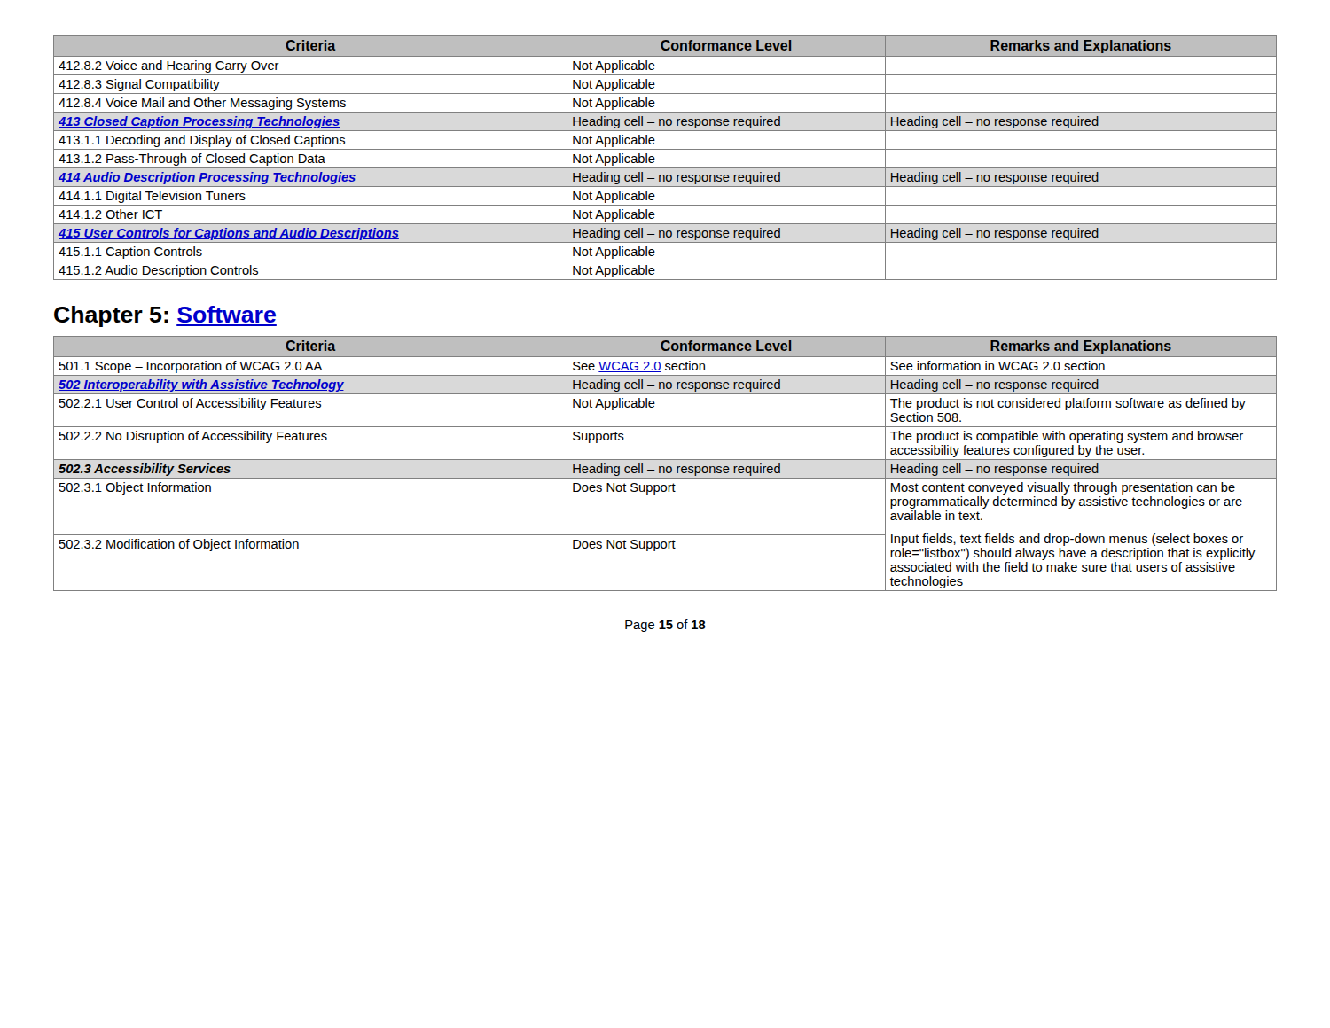| Criteria | Conformance Level | Remarks and Explanations |
| --- | --- | --- |
| 412.8.2 Voice and Hearing Carry Over | Not Applicable | |
| 412.8.3 Signal Compatibility | Not Applicable | |
| 412.8.4 Voice Mail and Other Messaging Systems | Not Applicable | |
| 413 Closed Caption Processing Technologies | Heading cell – no response required | Heading cell – no response required |
| 413.1.1 Decoding and Display of Closed Captions | Not Applicable | |
| 413.1.2 Pass-Through of Closed Caption Data | Not Applicable | |
| 414 Audio Description Processing Technologies | Heading cell – no response required | Heading cell – no response required |
| 414.1.1 Digital Television Tuners | Not Applicable | |
| 414.1.2 Other ICT | Not Applicable | |
| 415 User Controls for Captions and Audio Descriptions | Heading cell – no response required | Heading cell – no response required |
| 415.1.1 Caption Controls | Not Applicable | |
| 415.1.2 Audio Description Controls | Not Applicable | |
Chapter 5: Software
| Criteria | Conformance Level | Remarks and Explanations |
| --- | --- | --- |
| 501.1 Scope – Incorporation of WCAG 2.0 AA | See WCAG 2.0 section | See information in WCAG 2.0 section |
| 502 Interoperability with Assistive Technology | Heading cell – no response required | Heading cell – no response required |
| 502.2.1 User Control of Accessibility Features | Not Applicable | The product is not considered platform software as defined by Section 508. |
| 502.2.2 No Disruption of Accessibility Features | Supports | The product is compatible with operating system and browser accessibility features configured by the user. |
| 502.3 Accessibility Services | Heading cell – no response required | Heading cell – no response required |
| 502.3.1 Object Information | Does Not Support | Most content conveyed visually through presentation can be programmatically determined by assistive technologies or are available in text. Input fields, text fields and drop-down menus (select boxes or role="listbox") should always have a description that is explicitly associated with the field to make sure that users of assistive technologies |
| 502.3.2 Modification of Object Information | Does Not Support |
Page 15 of 18